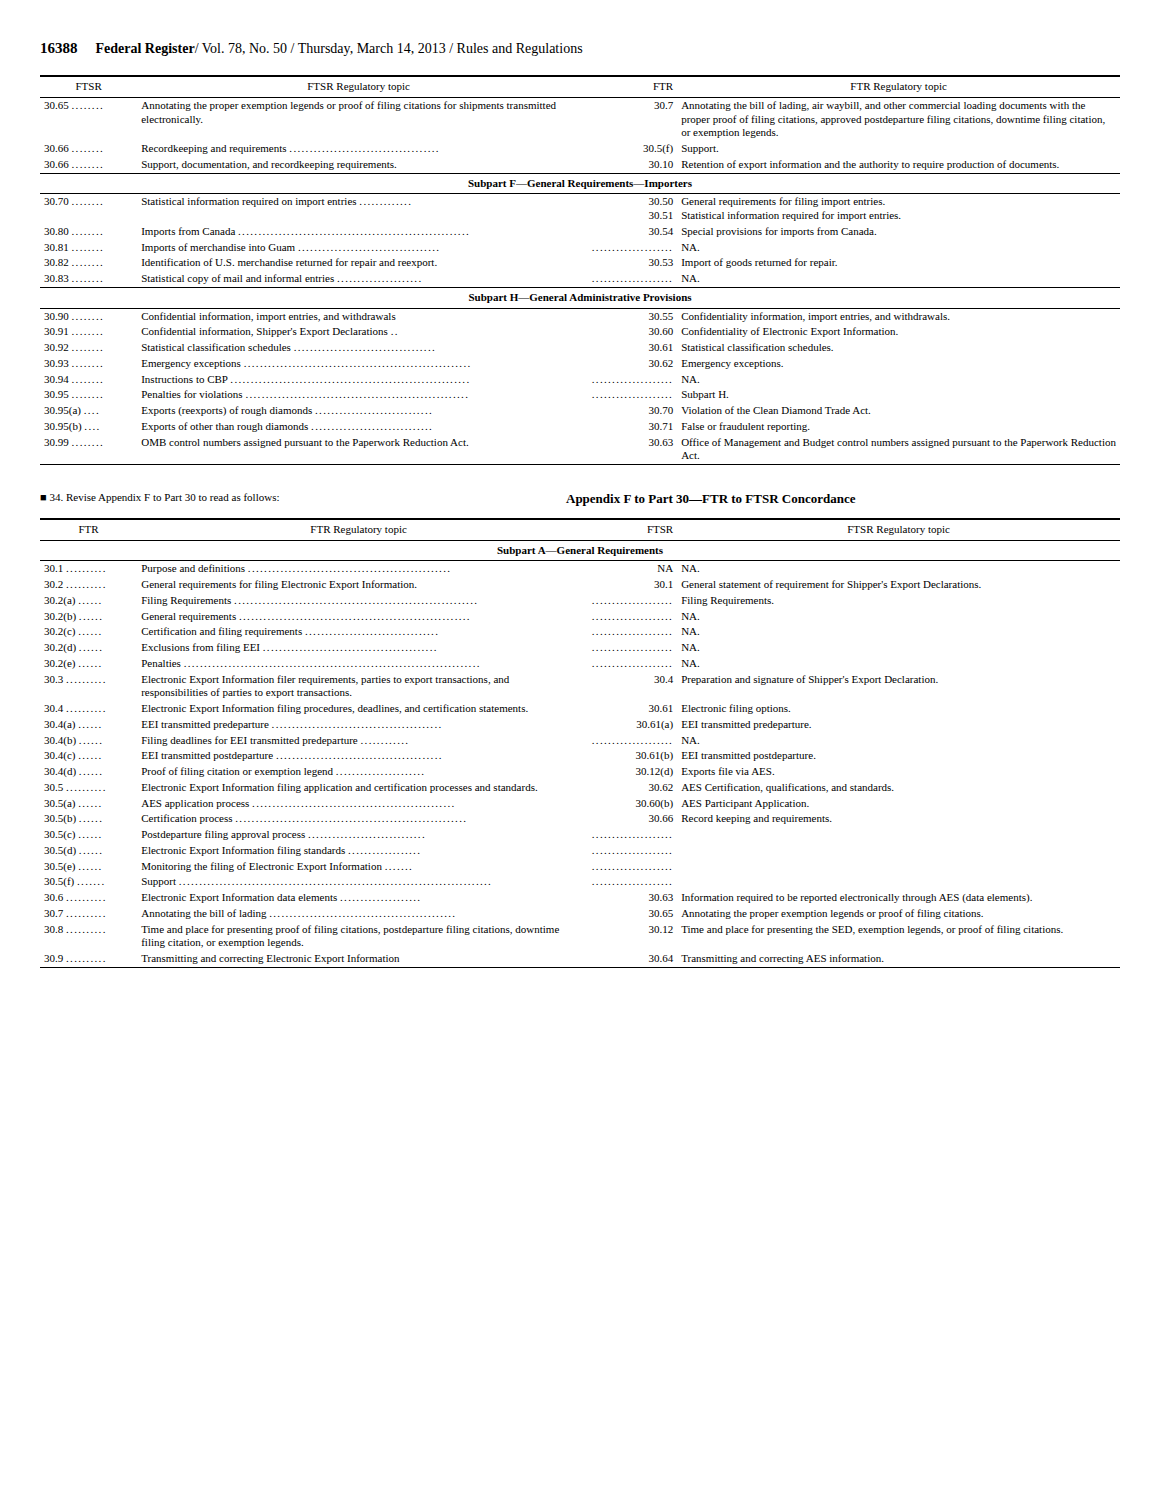16388 Federal Register/ Vol. 78, No. 50 / Thursday, March 14, 2013 / Rules and Regulations
| FTSR | FTSR Regulatory topic | FTR | FTR Regulatory topic |
| --- | --- | --- | --- |
| 30.65 ........ | Annotating the proper exemption legends or proof of filing citations for shipments transmitted electronically. | 30.7 | Annotating the bill of lading, air waybill, and other commercial loading documents with the proper proof of filing citations, approved postdeparture filing citations, downtime filing citation, or exemption legends. |
| 30.66 ........ | Recordkeeping and requirements ..................................... | 30.5(f) | Support. |
| 30.66 ........ | Support, documentation, and recordkeeping requirements. | 30.10 | Retention of export information and the authority to require production of documents. |
| Subpart F—General Requirements—Importers |
| 30.70 ........ | Statistical information required on import entries ............. | 30.50 30.51 | General requirements for filing import entries. Statistical information required for import entries. |
| 30.80 ........ | Imports from Canada ......................................................... | 30.54 | Special provisions for imports from Canada. |
| 30.81 ........ | Imports of merchandise into Guam ................................... | .................... | NA. |
| 30.82 ........ | Identification of U.S. merchandise returned for repair and reexport. | 30.53 | Import of goods returned for repair. |
| 30.83 ........ | Statistical copy of mail and informal entries ..................... | .................... | NA. |
| Subpart H—General Administrative Provisions |
| 30.90 ........ | Confidential information, import entries, and withdrawals | 30.55 | Confidentiality information, import entries, and withdrawals. |
| 30.91 ........ | Confidential information, Shipper's Export Declarations .. | 30.60 | Confidentiality of Electronic Export Information. |
| 30.92 ........ | Statistical classification schedules ................................... | 30.61 | Statistical classification schedules. |
| 30.93 ........ | Emergency exceptions ........................................................ | 30.62 | Emergency exceptions. |
| 30.94 ........ | Instructions to CBP ........................................................... | .................... | NA. |
| 30.95 ........ | Penalties for violations ....................................................... | .................... | Subpart H. |
| 30.95(a) .... | Exports (reexports) of rough diamonds ............................. | 30.70 | Violation of the Clean Diamond Trade Act. |
| 30.95(b) .... | Exports of other than rough diamonds .............................. | 30.71 | False or fraudulent reporting. |
| 30.99 ........ | OMB control numbers assigned pursuant to the Paperwork Reduction Act. | 30.63 | Office of Management and Budget control numbers assigned pursuant to the Paperwork Reduction Act. |
■ 34. Revise Appendix F to Part 30 to read as follows:
Appendix F to Part 30—FTR to FTSR Concordance
| FTR | FTR Regulatory topic | FTSR | FTSR Regulatory topic |
| --- | --- | --- | --- |
| Subpart A—General Requirements |
| 30.1 .......... | Purpose and definitions .................................................. | NA | NA. |
| 30.2 .......... | General requirements for filing Electronic Export Information. | 30.1 | General statement of requirement for Shipper's Export Declarations. |
| 30.2(a) ...... | Filing Requirements ............................................................ | .................... | Filing Requirements. |
| 30.2(b) ...... | General requirements ......................................................... | .................... | NA. |
| 30.2(c) ...... | Certification and filing requirements ................................. | .................... | NA. |
| 30.2(d) ...... | Exclusions from filing EEI ........................................... | .................... | NA. |
| 30.2(e) ...... | Penalties ......................................................................... | .................... | NA. |
| 30.3 .......... | Electronic Export Information filer requirements, parties to export transactions, and responsibilities of parties to export transactions. | 30.4 | Preparation and signature of Shipper's Export Declaration. |
| 30.4 .......... | Electronic Export Information filing procedures, deadlines, and certification statements. | 30.61 | Electronic filing options. |
| 30.4(a) ...... | EEI transmitted predeparture .......................................... | 30.61(a) | EEI transmitted predeparture. |
| 30.4(b) ...... | Filing deadlines for EEI transmitted predeparture ............ | .................... | NA. |
| 30.4(c) ...... | EEI transmitted postdeparture ......................................... | 30.61(b) | EEI transmitted postdeparture. |
| 30.4(d) ...... | Proof of filing citation or exemption legend ...................... | 30.12(d) | Exports file via AES. |
| 30.5 .......... | Electronic Export Information filing application and certification processes and standards. | 30.62 | AES Certification, qualifications, and standards. |
| 30.5(a) ...... | AES application process .................................................. | 30.60(b) | AES Participant Application. |
| 30.5(b) ...... | Certification process ......................................................... | 30.66 | Record keeping and requirements. |
| 30.5(c) ...... | Postdeparture filing approval process ............................. | .................... | |
| 30.5(d) ...... | Electronic Export Information filing standards .................. | .................... | |
| 30.5(e) ...... | Monitoring the filing of Electronic Export Information ....... | .................... | |
| 30.5(f) ....... | Support ............................................................................. | .................... | |
| 30.6 .......... | Electronic Export Information data elements .................... | 30.63 | Information required to be reported electronically through AES (data elements). |
| 30.7 .......... | Annotating the bill of lading .............................................. | 30.65 | Annotating the proper exemption legends or proof of filing citations. |
| 30.8 .......... | Time and place for presenting proof of filing citations, postdeparture filing citations, downtime filing citation, or exemption legends. | 30.12 | Time and place for presenting the SED, exemption legends, or proof of filing citations. |
| 30.9 .......... | Transmitting and correcting Electronic Export Information | 30.64 | Transmitting and correcting AES information. |